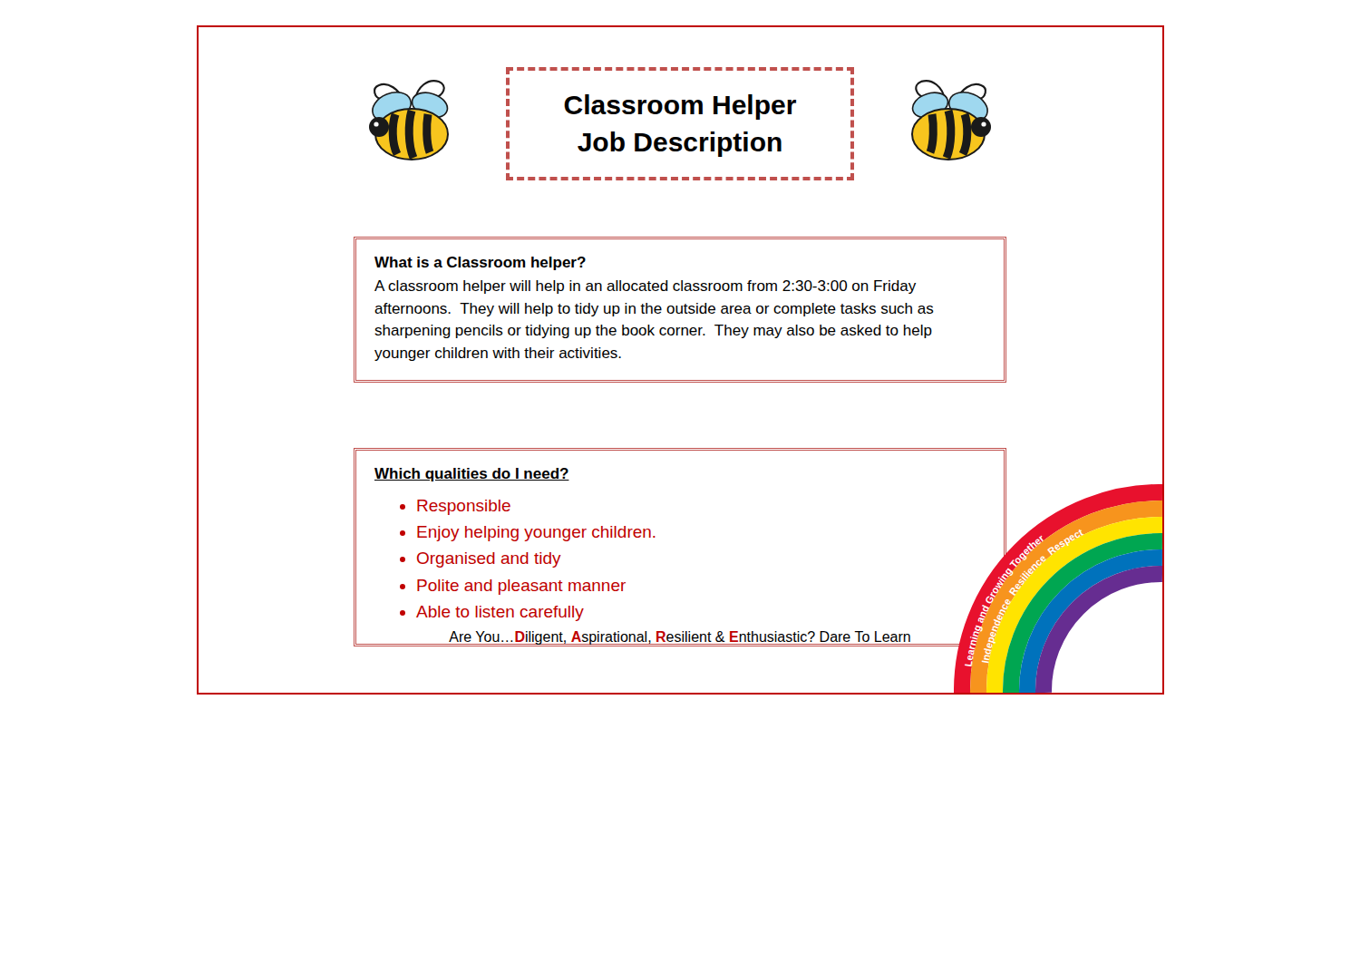Classroom Helper
Job Description
What is a Classroom helper?
A classroom helper will help in an allocated classroom from 2:30-3:00 on Friday afternoons. They will help to tidy up in the outside area or complete tasks such as sharpening pencils or tidying up the book corner. They may also be asked to help younger children with their activities.
Which qualities do I need?
Responsible
Enjoy helping younger children.
Organised and tidy
Polite and pleasant manner
Able to listen carefully
Are You…Diligent, Aspirational, Resilient & Enthusiastic? Dare To Learn
Learning and Growing Together Independence Resilience Respect